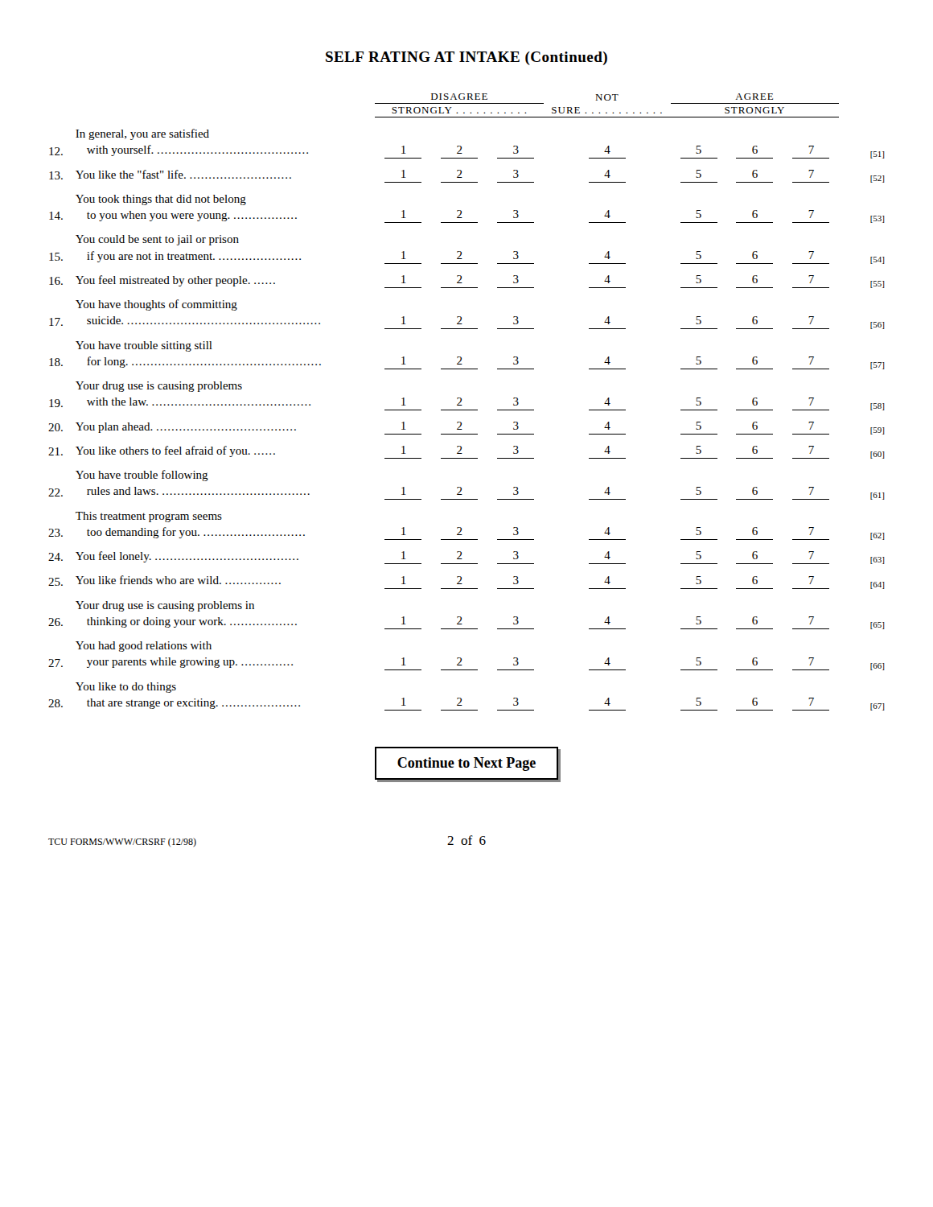SELF RATING AT INTAKE (Continued)
| | | DISAGREE | NOT | AGREE | |
| | | STRONGLY . . . . . . . . . . . | SURE . . . . . . . . . . . . | STRONGLY | |
| 12. | In general, you are satisfied with yourself. ........................................ | 1 | 2 | 3 | 4 | 5 | 6 | 7 | [51] |
| 13. | You like the "fast" life. ........................... | 1 | 2 | 3 | 4 | 5 | 6 | 7 | [52] |
| 14. | You took things that did not belong to you when you were young. ................. | 1 | 2 | 3 | 4 | 5 | 6 | 7 | [53] |
| 15. | You could be sent to jail or prison if you are not in treatment. ...................... | 1 | 2 | 3 | 4 | 5 | 6 | 7 | [54] |
| 16. | You feel mistreated by other people. ...... | 1 | 2 | 3 | 4 | 5 | 6 | 7 | [55] |
| 17. | You have thoughts of committing suicide. ................................................... | 1 | 2 | 3 | 4 | 5 | 6 | 7 | [56] |
| 18. | You have trouble sitting still for long. .................................................. | 1 | 2 | 3 | 4 | 5 | 6 | 7 | [57] |
| 19. | Your drug use is causing problems with the law. .......................................... | 1 | 2 | 3 | 4 | 5 | 6 | 7 | [58] |
| 20. | You plan ahead. ..................................... | 1 | 2 | 3 | 4 | 5 | 6 | 7 | [59] |
| 21. | You like others to feel afraid of you. ...... | 1 | 2 | 3 | 4 | 5 | 6 | 7 | [60] |
| 22. | You have trouble following rules and laws. ....................................... | 1 | 2 | 3 | 4 | 5 | 6 | 7 | [61] |
| 23. | This treatment program seems too demanding for you. ........................... | 1 | 2 | 3 | 4 | 5 | 6 | 7 | [62] |
| 24. | You feel lonely. ...................................... | 1 | 2 | 3 | 4 | 5 | 6 | 7 | [63] |
| 25. | You like friends who are wild. ............... | 1 | 2 | 3 | 4 | 5 | 6 | 7 | [64] |
| 26. | Your drug use is causing problems in thinking or doing your work. .................. | 1 | 2 | 3 | 4 | 5 | 6 | 7 | [65] |
| 27. | You had good relations with your parents while growing up. .............. | 1 | 2 | 3 | 4 | 5 | 6 | 7 | [66] |
| 28. | You like to do things that are strange or exciting. ..................... | 1 | 2 | 3 | 4 | 5 | 6 | 7 | [67] |
Continue to Next Page
TCU FORMS/WWW/CRSRF (12/98) 2 of 6